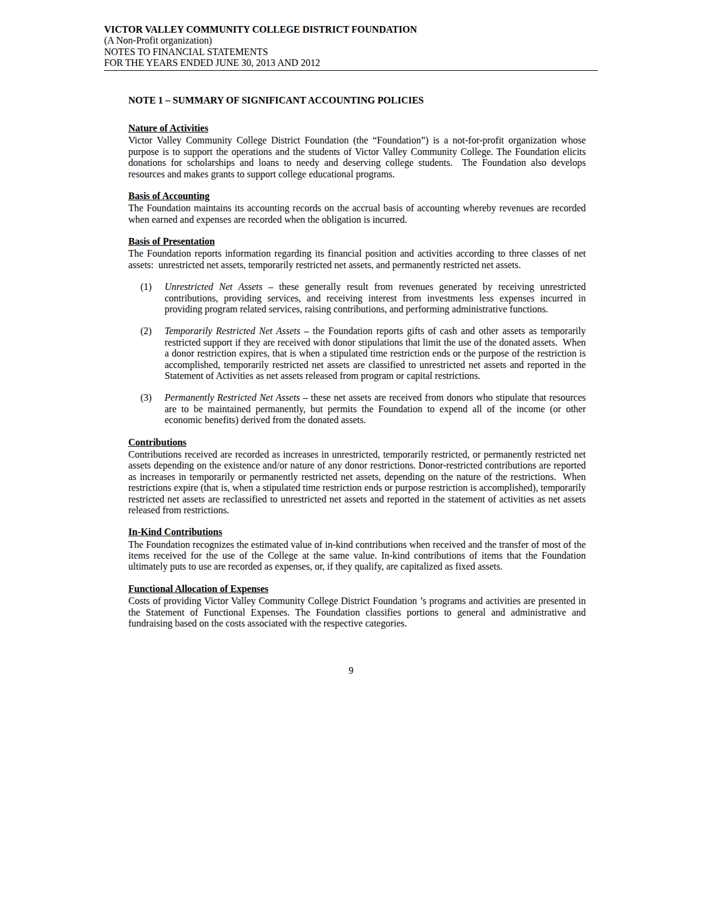VICTOR VALLEY COMMUNITY COLLEGE DISTRICT FOUNDATION
(A Non-Profit organization)
NOTES TO FINANCIAL STATEMENTS
FOR THE YEARS ENDED JUNE 30, 2013 AND 2012
NOTE 1 – SUMMARY OF SIGNIFICANT ACCOUNTING POLICIES
Nature of Activities
Victor Valley Community College District Foundation (the “Foundation”) is a not-for-profit organization whose purpose is to support the operations and the students of Victor Valley Community College. The Foundation elicits donations for scholarships and loans to needy and deserving college students. The Foundation also develops resources and makes grants to support college educational programs.
Basis of Accounting
The Foundation maintains its accounting records on the accrual basis of accounting whereby revenues are recorded when earned and expenses are recorded when the obligation is incurred.
Basis of Presentation
The Foundation reports information regarding its financial position and activities according to three classes of net assets: unrestricted net assets, temporarily restricted net assets, and permanently restricted net assets.
Unrestricted Net Assets – these generally result from revenues generated by receiving unrestricted contributions, providing services, and receiving interest from investments less expenses incurred in providing program related services, raising contributions, and performing administrative functions.
Temporarily Restricted Net Assets – the Foundation reports gifts of cash and other assets as temporarily restricted support if they are received with donor stipulations that limit the use of the donated assets. When a donor restriction expires, that is when a stipulated time restriction ends or the purpose of the restriction is accomplished, temporarily restricted net assets are classified to unrestricted net assets and reported in the Statement of Activities as net assets released from program or capital restrictions.
Permanently Restricted Net Assets – these net assets are received from donors who stipulate that resources are to be maintained permanently, but permits the Foundation to expend all of the income (or other economic benefits) derived from the donated assets.
Contributions
Contributions received are recorded as increases in unrestricted, temporarily restricted, or permanently restricted net assets depending on the existence and/or nature of any donor restrictions. Donor-restricted contributions are reported as increases in temporarily or permanently restricted net assets, depending on the nature of the restrictions. When restrictions expire (that is, when a stipulated time restriction ends or purpose restriction is accomplished), temporarily restricted net assets are reclassified to unrestricted net assets and reported in the statement of activities as net assets released from restrictions.
In-Kind Contributions
The Foundation recognizes the estimated value of in-kind contributions when received and the transfer of most of the items received for the use of the College at the same value. In-kind contributions of items that the Foundation ultimately puts to use are recorded as expenses, or, if they qualify, are capitalized as fixed assets.
Functional Allocation of Expenses
Costs of providing Victor Valley Community College District Foundation ’s programs and activities are presented in the Statement of Functional Expenses. The Foundation classifies portions to general and administrative and fundraising based on the costs associated with the respective categories.
9